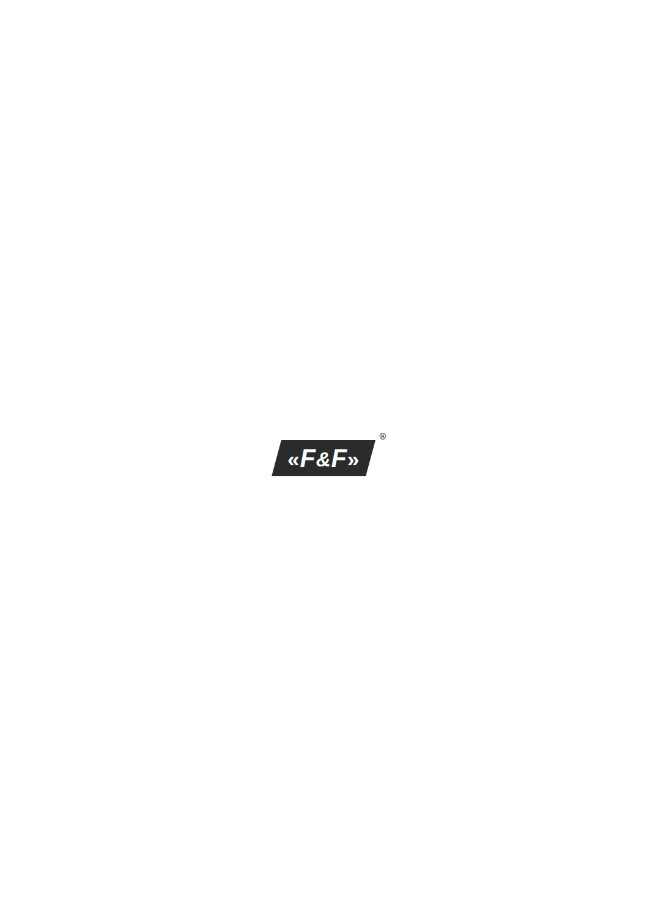«F&F» ®